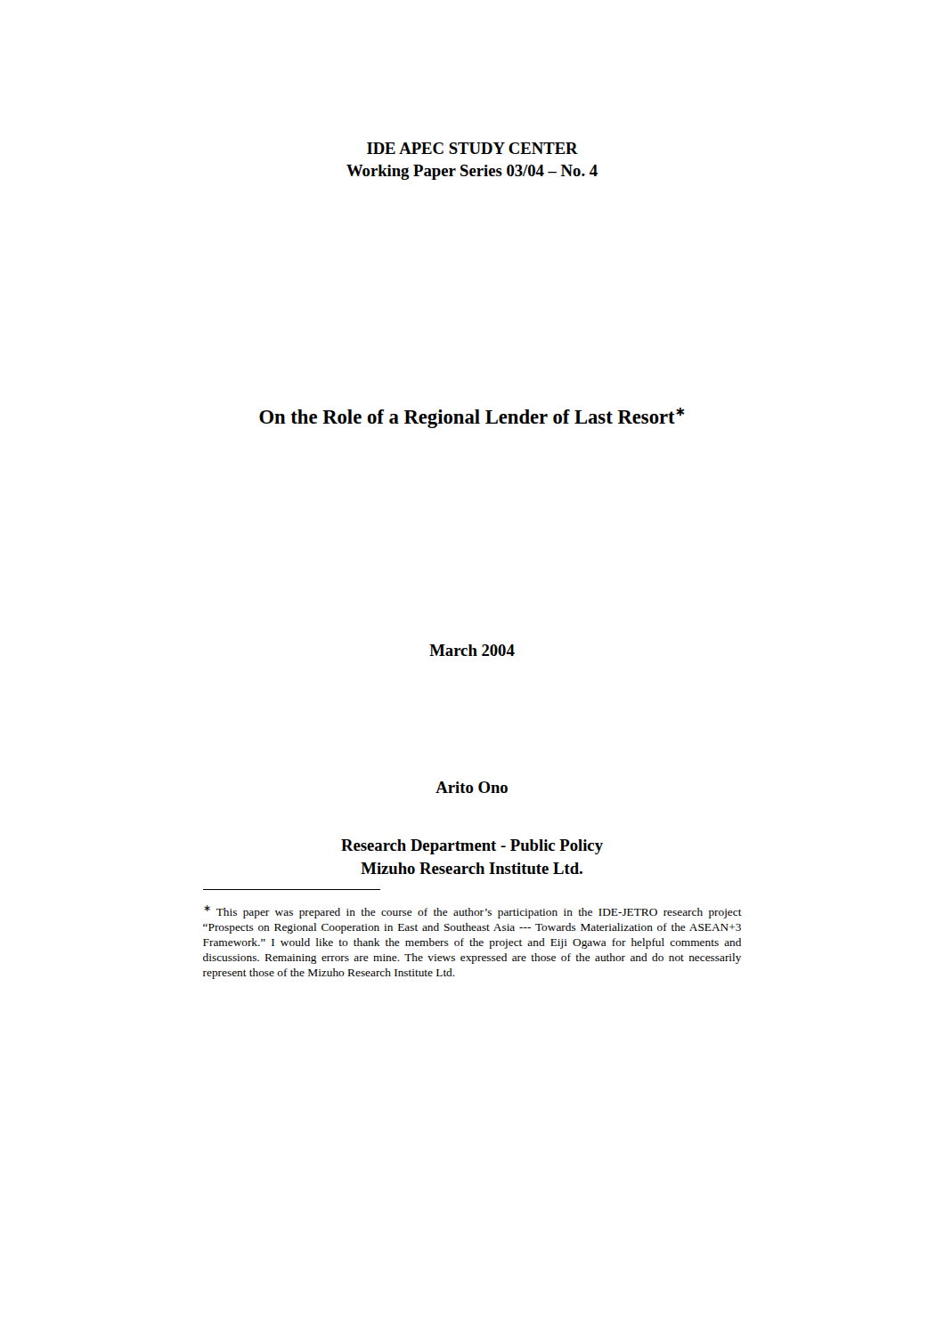IDE APEC STUDY CENTER
Working Paper Series 03/04 – No. 4
On the Role of a Regional Lender of Last Resort∗
March 2004
Arito Ono
Research Department - Public Policy
Mizuho Research Institute Ltd.
∗ This paper was prepared in the course of the author’s participation in the IDE-JETRO research project “Prospects on Regional Cooperation in East and Southeast Asia --- Towards Materialization of the ASEAN+3 Framework.” I would like to thank the members of the project and Eiji Ogawa for helpful comments and discussions. Remaining errors are mine. The views expressed are those of the author and do not necessarily represent those of the Mizuho Research Institute Ltd.